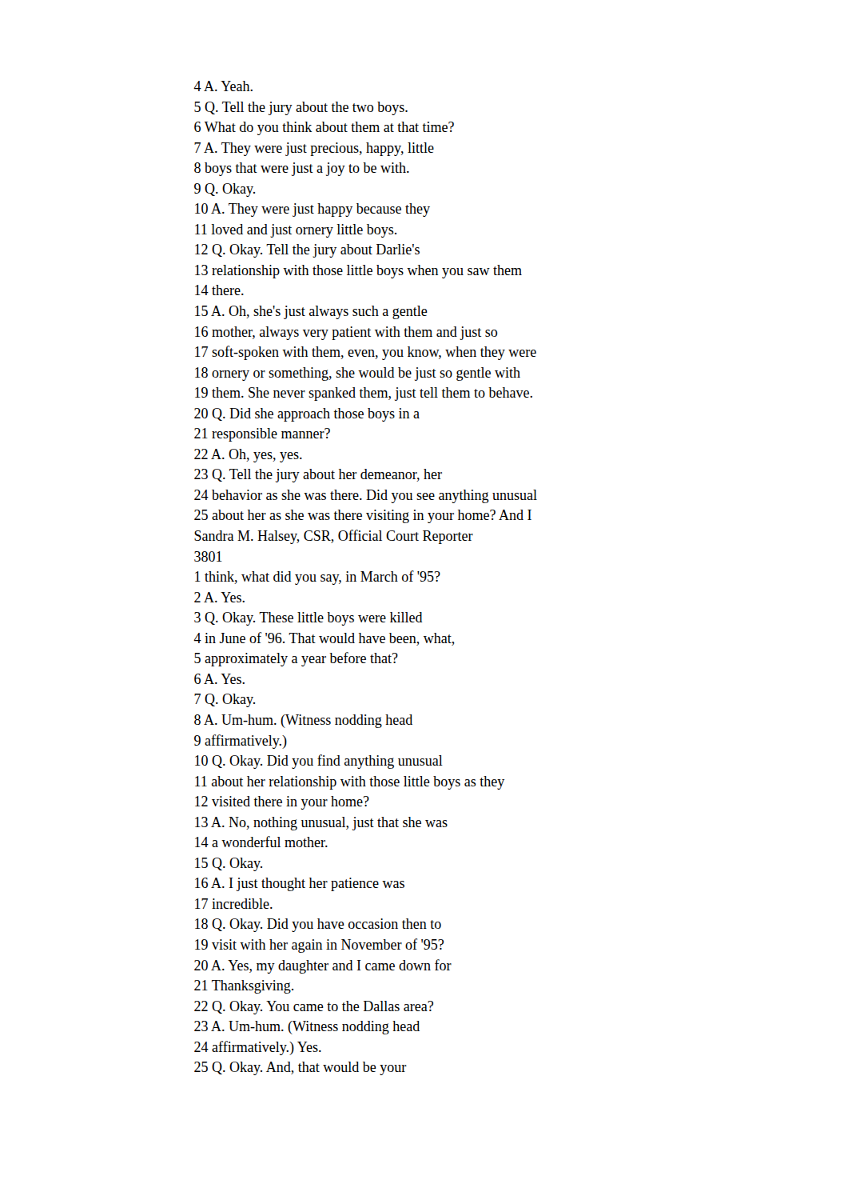4 A. Yeah.
5 Q. Tell the jury about the two boys.
6 What do you think about them at that time?
7 A. They were just precious, happy, little
8 boys that were just a joy to be with.
9 Q. Okay.
10 A. They were just happy because they
11 loved and just ornery little boys.
12 Q. Okay. Tell the jury about Darlie's
13 relationship with those little boys when you saw them
14 there.
15 A. Oh, she's just always such a gentle
16 mother, always very patient with them and just so
17 soft-spoken with them, even, you know, when they were
18 ornery or something, she would be just so gentle with
19 them. She never spanked them, just tell them to behave.
20 Q. Did she approach those boys in a
21 responsible manner?
22 A. Oh, yes, yes.
23 Q. Tell the jury about her demeanor, her
24 behavior as she was there. Did you see anything unusual
25 about her as she was there visiting in your home? And I
Sandra M. Halsey, CSR, Official Court Reporter
3801
1 think, what did you say, in March of '95?
2 A. Yes.
3 Q. Okay. These little boys were killed
4 in June of '96. That would have been, what,
5 approximately a year before that?
6 A. Yes.
7 Q. Okay.
8 A. Um-hum. (Witness nodding head
9 affirmatively.)
10 Q. Okay. Did you find anything unusual
11 about her relationship with those little boys as they
12 visited there in your home?
13 A. No, nothing unusual, just that she was
14 a wonderful mother.
15 Q. Okay.
16 A. I just thought her patience was
17 incredible.
18 Q. Okay. Did you have occasion then to
19 visit with her again in November of '95?
20 A. Yes, my daughter and I came down for
21 Thanksgiving.
22 Q. Okay. You came to the Dallas area?
23 A. Um-hum. (Witness nodding head
24 affirmatively.) Yes.
25 Q. Okay. And, that would be your